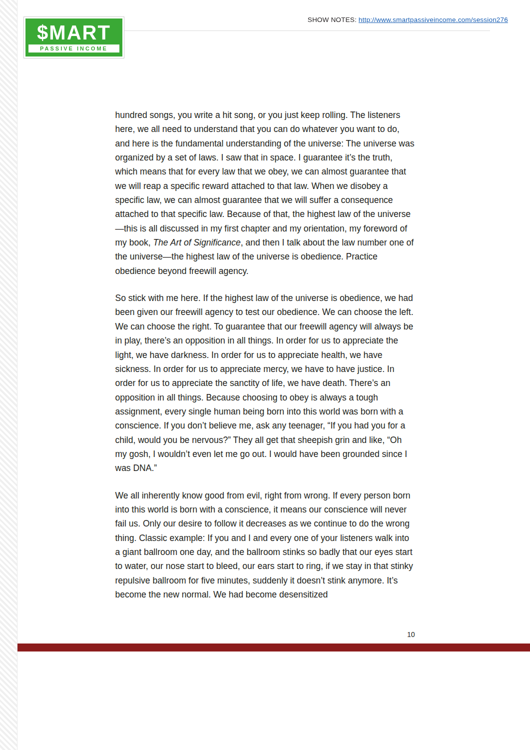$MART
PASSIVE INCOME
SHOW NOTES: http://www.smartpassiveincome.com/session276
hundred songs, you write a hit song, or you just keep rolling. The listeners here, we all need to understand that you can do whatever you want to do, and here is the fundamental understanding of the universe: The universe was organized by a set of laws. I saw that in space. I guarantee it’s the truth, which means that for every law that we obey, we can almost guarantee that we will reap a specific reward attached to that law. When we disobey a specific law, we can almost guarantee that we will suffer a consequence attached to that specific law. Because of that, the highest law of the universe—this is all discussed in my first chapter and my orientation, my foreword of my book, The Art of Significance, and then I talk about the law number one of the universe—the highest law of the universe is obedience. Practice obedience beyond freewill agency.
So stick with me here. If the highest law of the universe is obedience, we had been given our freewill agency to test our obedience. We can choose the left. We can choose the right. To guarantee that our freewill agency will always be in play, there’s an opposition in all things. In order for us to appreciate the light, we have darkness. In order for us to appreciate health, we have sickness. In order for us to appreciate mercy, we have to have justice. In order for us to appreciate the sanctity of life, we have death. There’s an opposition in all things. Because choosing to obey is always a tough assignment, every single human being born into this world was born with a conscience. If you don’t believe me, ask any teenager, “If you had you for a child, would you be nervous?” They all get that sheepish grin and like, “Oh my gosh, I wouldn’t even let me go out. I would have been grounded since I was DNA.”
We all inherently know good from evil, right from wrong. If every person born into this world is born with a conscience, it means our conscience will never fail us. Only our desire to follow it decreases as we continue to do the wrong thing. Classic example: If you and I and every one of your listeners walk into a giant ballroom one day, and the ballroom stinks so badly that our eyes start to water, our nose start to bleed, our ears start to ring, if we stay in that stinky repulsive ballroom for five minutes, suddenly it doesn’t stink anymore. It’s become the new normal. We had become desensitized
10